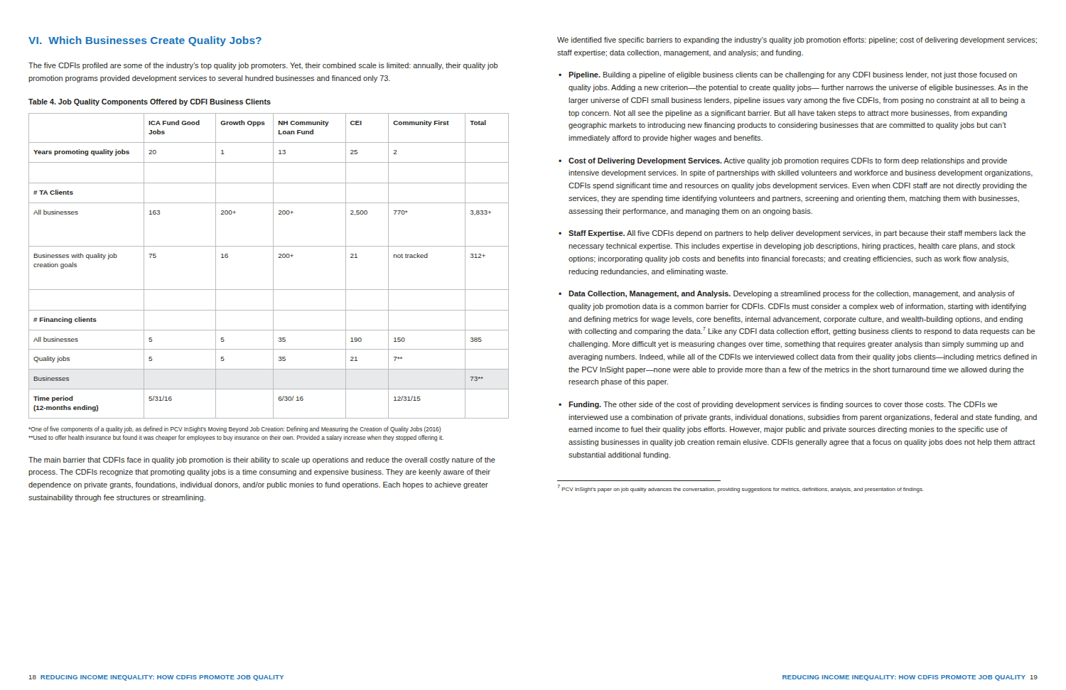VI. Which Businesses Create Quality Jobs?
The five CDFIs profiled are some of the industry’s top quality job promoters. Yet, their combined scale is limited: annually, their quality job promotion programs provided development services to several hundred businesses and financed only 73.
Table 4. Job Quality Components Offered by CDFI Business Clients
| | ICA Fund Good Jobs | Growth Opps | NH Community Loan Fund | CEI | Community First | Total |
| --- | --- | --- | --- | --- | --- | --- |
| Years promoting quality jobs | 20 | 1 | 13 | 25 | 2 | |
| # TA Clients | | | | | | |
| All businesses | 163 | 200+ | 200+ | 2,500 | 770* | 3,833+ |
| Businesses with quality job creation goals | 75 | 16 | 200+ | 21 | not tracked | 312+ |
| # Financing clients | | | | | | |
| All businesses | 5 | 5 | 35 | 190 | 150 | 385 |
| Quality jobs | 5 | 5 | 35 | 21 | 7** | |
| Businesses | | | | | | 73** |
| Time period (12-months ending) | 5/31/16 | | 6/30/ 16 | | 12/31/15 | |
*One of five components of a quality job, as defined in PCV InSight’s Moving Beyond Job Creation: Defining and Measuring the Creation of Quality Jobs (2016)
**Used to offer health insurance but found it was cheaper for employees to buy insurance on their own. Provided a salary increase when they stopped offering it.
The main barrier that CDFIs face in quality job promotion is their ability to scale up operations and reduce the overall costly nature of the process. The CDFIs recognize that promoting quality jobs is a time consuming and expensive business. They are keenly aware of their dependence on private grants, foundations, individual donors, and/or public monies to fund operations. Each hopes to achieve greater sustainability through fee structures or streamlining.
18 REDUCING INCOME INEQUALITY: HOW CDFIS PROMOTE JOB QUALITY
We identified five specific barriers to expanding the industry’s quality job promotion efforts: pipeline; cost of delivering development services; staff expertise; data collection, management, and analysis; and funding.
Pipeline. Building a pipeline of eligible business clients can be challenging for any CDFI business lender, not just those focused on quality jobs. Adding a new criterion—the potential to create quality jobs— further narrows the universe of eligible businesses. As in the larger universe of CDFI small business lenders, pipeline issues vary among the five CDFIs, from posing no constraint at all to being a top concern. Not all see the pipeline as a significant barrier. But all have taken steps to attract more businesses, from expanding geographic markets to introducing new financing products to considering businesses that are committed to quality jobs but can’t immediately afford to provide higher wages and benefits.
Cost of Delivering Development Services. Active quality job promotion requires CDFIs to form deep relationships and provide intensive development services. In spite of partnerships with skilled volunteers and workforce and business development organizations, CDFIs spend significant time and resources on quality jobs development services. Even when CDFI staff are not directly providing the services, they are spending time identifying volunteers and partners, screening and orienting them, matching them with businesses, assessing their performance, and managing them on an ongoing basis.
Staff Expertise. All five CDFIs depend on partners to help deliver development services, in part because their staff members lack the necessary technical expertise. This includes expertise in developing job descriptions, hiring practices, health care plans, and stock options; incorporating quality job costs and benefits into financial forecasts; and creating efficiencies, such as work flow analysis, reducing redundancies, and eliminating waste.
Data Collection, Management, and Analysis. Developing a streamlined process for the collection, management, and analysis of quality job promotion data is a common barrier for CDFIs. CDFIs must consider a complex web of information, starting with identifying and defining metrics for wage levels, core benefits, internal advancement, corporate culture, and wealth-building options, and ending with collecting and comparing the data.7 Like any CDFI data collection effort, getting business clients to respond to data requests can be challenging. More difficult yet is measuring changes over time, something that requires greater analysis than simply summing up and averaging numbers. Indeed, while all of the CDFIs we interviewed collect data from their quality jobs clients—including metrics defined in the PCV InSight paper—none were able to provide more than a few of the metrics in the short turnaround time we allowed during the research phase of this paper.
Funding. The other side of the cost of providing development services is finding sources to cover those costs. The CDFIs we interviewed use a combination of private grants, individual donations, subsidies from parent organizations, federal and state funding, and earned income to fuel their quality jobs efforts. However, major public and private sources directing monies to the specific use of assisting businesses in quality job creation remain elusive. CDFIs generally agree that a focus on quality jobs does not help them attract substantial additional funding.
7 PCV InSight’s paper on job quality advances the conversation, providing suggestions for metrics, definitions, analysis, and presentation of findings.
REDUCING INCOME INEQUALITY: HOW CDFIS PROMOTE JOB QUALITY 19